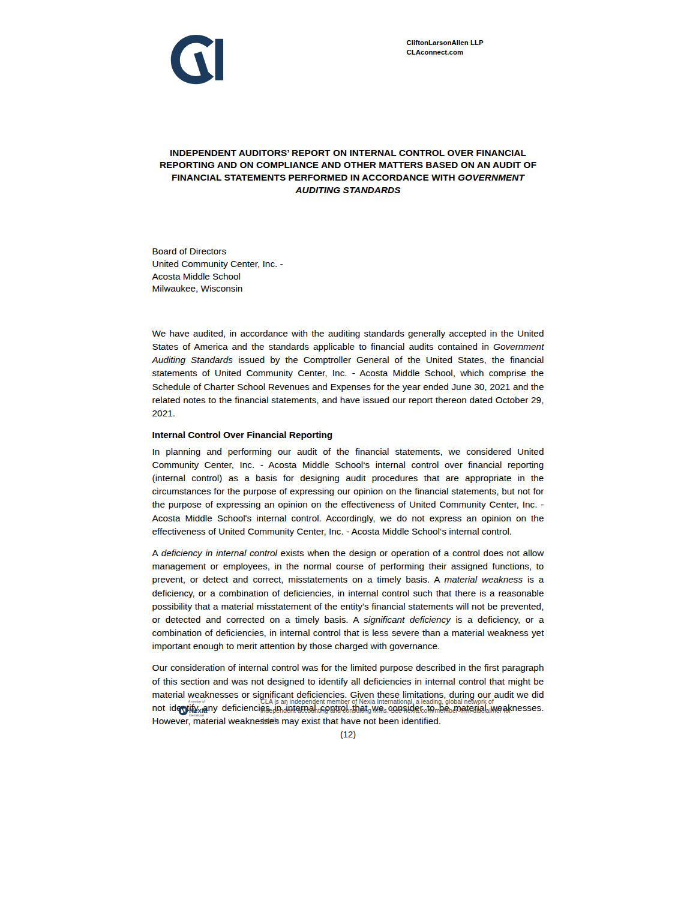CliftonLarsonAllen LLP
CLAconnect.com
Independent Auditors’ Report on Internal Control Over Financial Reporting and on Compliance and Other Matters Based on an Audit of Financial Statements Performed in Accordance with Government Auditing Standards
Board of Directors
United Community Center, Inc. -
Acosta Middle School
Milwaukee, Wisconsin
We have audited, in accordance with the auditing standards generally accepted in the United States of America and the standards applicable to financial audits contained in Government Auditing Standards issued by the Comptroller General of the United States, the financial statements of United Community Center, Inc. - Acosta Middle School, which comprise the Schedule of Charter School Revenues and Expenses for the year ended June 30, 2021 and the related notes to the financial statements, and have issued our report thereon dated October 29, 2021.
Internal Control Over Financial Reporting
In planning and performing our audit of the financial statements, we considered United Community Center, Inc. - Acosta Middle School‘s internal control over financial reporting (internal control) as a basis for designing audit procedures that are appropriate in the circumstances for the purpose of expressing our opinion on the financial statements, but not for the purpose of expressing an opinion on the effectiveness of United Community Center, Inc. - Acosta Middle School's internal control. Accordingly, we do not express an opinion on the effectiveness of United Community Center, Inc. - Acosta Middle School‘s internal control.
A deficiency in internal control exists when the design or operation of a control does not allow management or employees, in the normal course of performing their assigned functions, to prevent, or detect and correct, misstatements on a timely basis. A material weakness is a deficiency, or a combination of deficiencies, in internal control such that there is a reasonable possibility that a material misstatement of the entity’s financial statements will not be prevented, or detected and corrected on a timely basis. A significant deficiency is a deficiency, or a combination of deficiencies, in internal control that is less severe than a material weakness yet important enough to merit attention by those charged with governance.
Our consideration of internal control was for the limited purpose described in the first paragraph of this section and was not designed to identify all deficiencies in internal control that might be material weaknesses or significant deficiencies. Given these limitations, during our audit we did not identify any deficiencies in internal control that we consider to be material weaknesses. However, material weaknesses may exist that have not been identified.
A member of Nexia International
CLA is an independent member of Nexia International, a leading, global network of independent accounting and consulting firms. See nexia.com/member-firm-disclaimer for details.
(12)